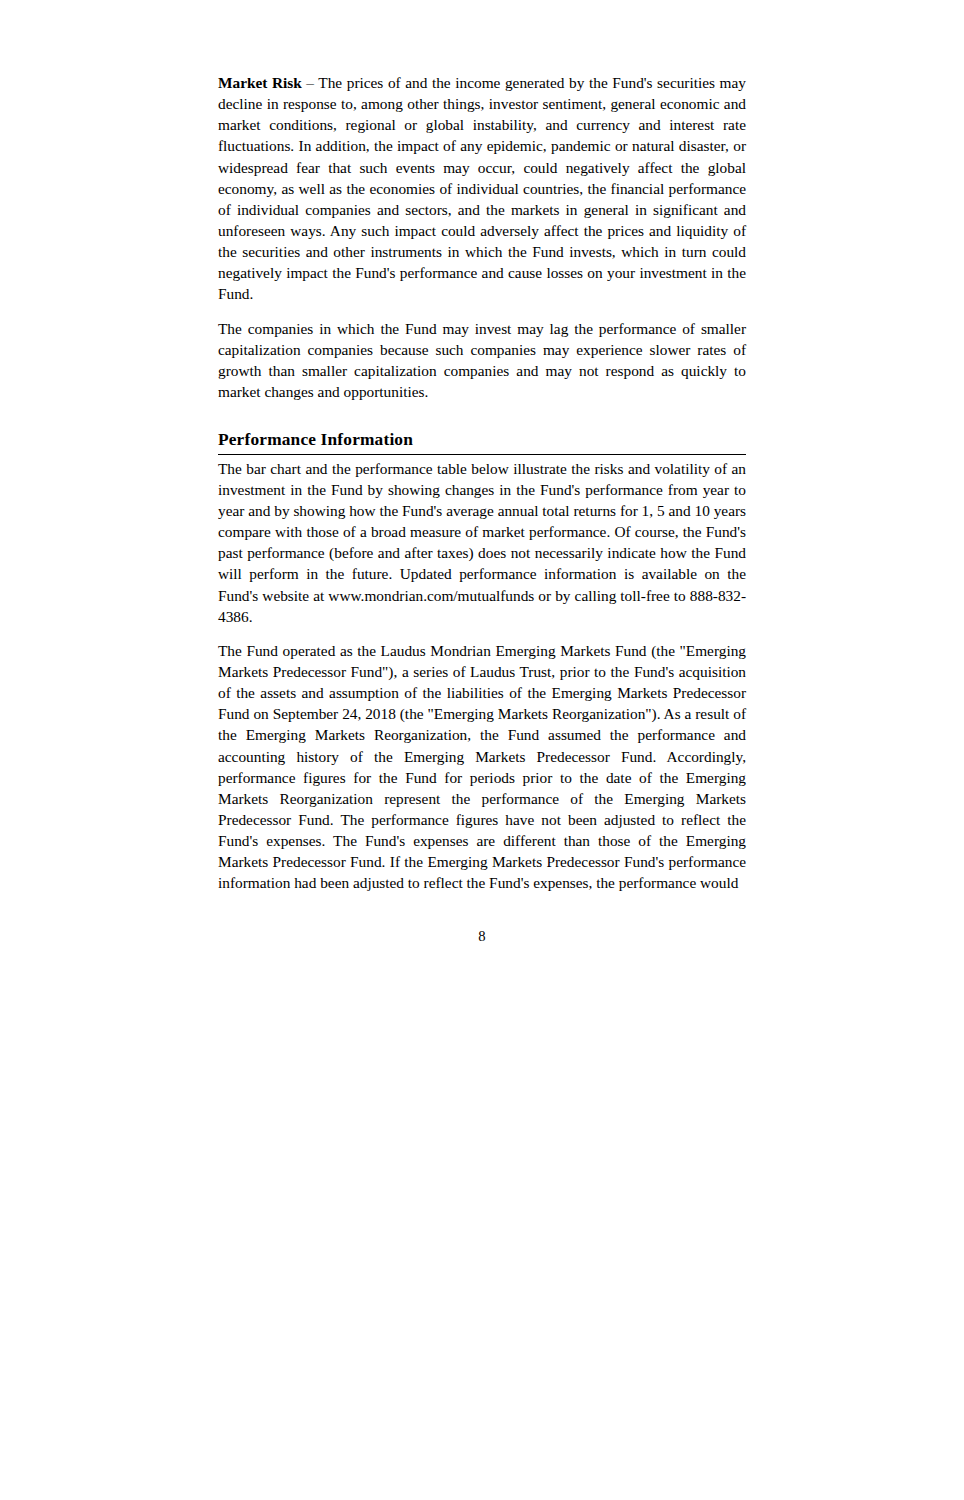Market Risk – The prices of and the income generated by the Fund's securities may decline in response to, among other things, investor sentiment, general economic and market conditions, regional or global instability, and currency and interest rate fluctuations. In addition, the impact of any epidemic, pandemic or natural disaster, or widespread fear that such events may occur, could negatively affect the global economy, as well as the economies of individual countries, the financial performance of individual companies and sectors, and the markets in general in significant and unforeseen ways. Any such impact could adversely affect the prices and liquidity of the securities and other instruments in which the Fund invests, which in turn could negatively impact the Fund's performance and cause losses on your investment in the Fund.
The companies in which the Fund may invest may lag the performance of smaller capitalization companies because such companies may experience slower rates of growth than smaller capitalization companies and may not respond as quickly to market changes and opportunities.
Performance Information
The bar chart and the performance table below illustrate the risks and volatility of an investment in the Fund by showing changes in the Fund's performance from year to year and by showing how the Fund's average annual total returns for 1, 5 and 10 years compare with those of a broad measure of market performance. Of course, the Fund's past performance (before and after taxes) does not necessarily indicate how the Fund will perform in the future. Updated performance information is available on the Fund's website at www.mondrian.com/mutualfunds or by calling toll-free to 888-832-4386.
The Fund operated as the Laudus Mondrian Emerging Markets Fund (the "Emerging Markets Predecessor Fund"), a series of Laudus Trust, prior to the Fund's acquisition of the assets and assumption of the liabilities of the Emerging Markets Predecessor Fund on September 24, 2018 (the "Emerging Markets Reorganization"). As a result of the Emerging Markets Reorganization, the Fund assumed the performance and accounting history of the Emerging Markets Predecessor Fund. Accordingly, performance figures for the Fund for periods prior to the date of the Emerging Markets Reorganization represent the performance of the Emerging Markets Predecessor Fund. The performance figures have not been adjusted to reflect the Fund's expenses. The Fund's expenses are different than those of the Emerging Markets Predecessor Fund. If the Emerging Markets Predecessor Fund's performance information had been adjusted to reflect the Fund's expenses, the performance would
8